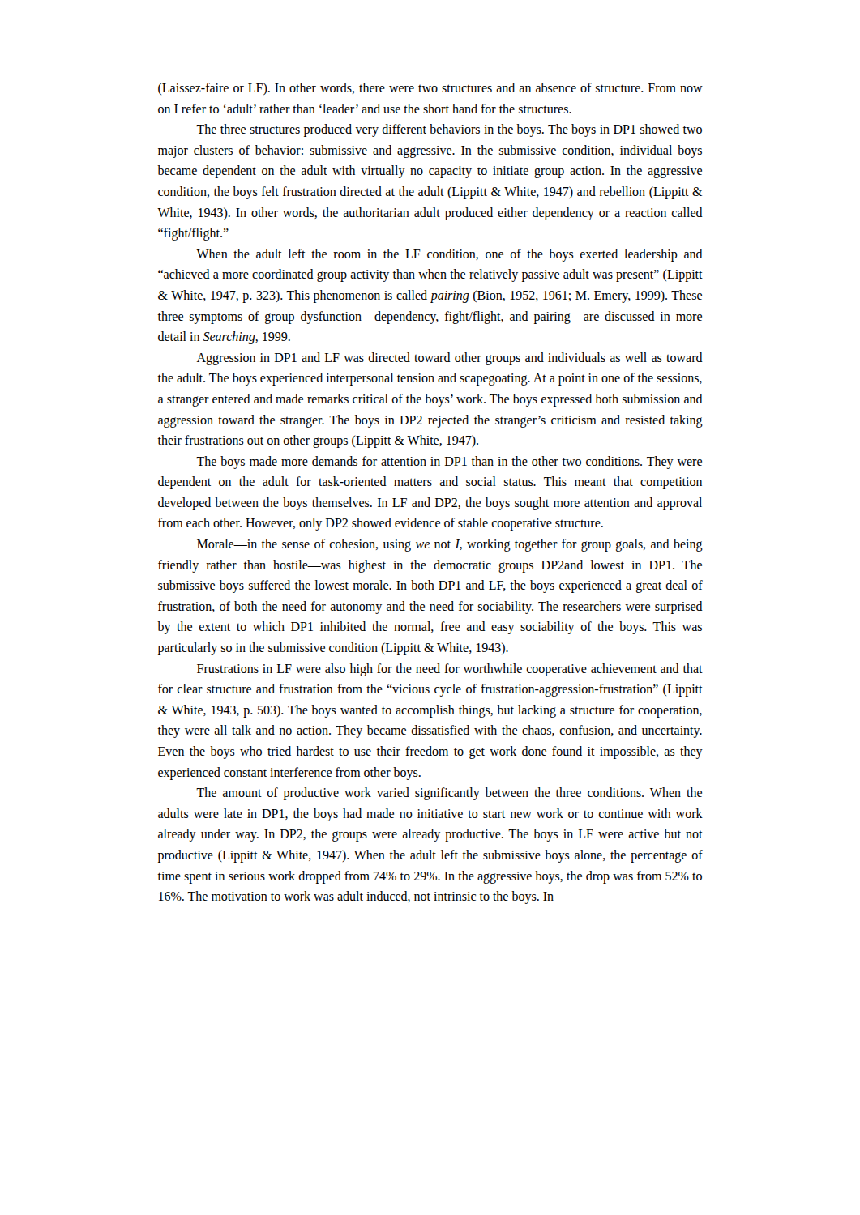(Laissez-faire or LF). In other words, there were two structures and an absence of structure. From now on I refer to ‘adult’ rather than ‘leader’ and use the short hand for the structures.
The three structures produced very different behaviors in the boys. The boys in DP1 showed two major clusters of behavior: submissive and aggressive. In the submissive condition, individual boys became dependent on the adult with virtually no capacity to initiate group action. In the aggressive condition, the boys felt frustration directed at the adult (Lippitt & White, 1947) and rebellion (Lippitt & White, 1943). In other words, the authoritarian adult produced either dependency or a reaction called “fight/flight.”
When the adult left the room in the LF condition, one of the boys exerted leadership and “achieved a more coordinated group activity than when the relatively passive adult was present” (Lippitt & White, 1947, p. 323). This phenomenon is called pairing (Bion, 1952, 1961; M. Emery, 1999). These three symptoms of group dysfunction—dependency, fight/flight, and pairing—are discussed in more detail in Searching, 1999.
Aggression in DP1 and LF was directed toward other groups and individuals as well as toward the adult. The boys experienced interpersonal tension and scapegoating. At a point in one of the sessions, a stranger entered and made remarks critical of the boys’ work. The boys expressed both submission and aggression toward the stranger. The boys in DP2 rejected the stranger’s criticism and resisted taking their frustrations out on other groups (Lippitt & White, 1947).
The boys made more demands for attention in DP1 than in the other two conditions. They were dependent on the adult for task-oriented matters and social status. This meant that competition developed between the boys themselves. In LF and DP2, the boys sought more attention and approval from each other. However, only DP2 showed evidence of stable cooperative structure.
Morale—in the sense of cohesion, using we not I, working together for group goals, and being friendly rather than hostile—was highest in the democratic groups DP2and lowest in DP1. The submissive boys suffered the lowest morale. In both DP1 and LF, the boys experienced a great deal of frustration, of both the need for autonomy and the need for sociability. The researchers were surprised by the extent to which DP1 inhibited the normal, free and easy sociability of the boys. This was particularly so in the submissive condition (Lippitt & White, 1943).
Frustrations in LF were also high for the need for worthwhile cooperative achievement and that for clear structure and frustration from the “vicious cycle of frustration-aggression-frustration” (Lippitt & White, 1943, p. 503). The boys wanted to accomplish things, but lacking a structure for cooperation, they were all talk and no action. They became dissatisfied with the chaos, confusion, and uncertainty. Even the boys who tried hardest to use their freedom to get work done found it impossible, as they experienced constant interference from other boys.
The amount of productive work varied significantly between the three conditions. When the adults were late in DP1, the boys had made no initiative to start new work or to continue with work already under way. In DP2, the groups were already productive. The boys in LF were active but not productive (Lippitt & White, 1947). When the adult left the submissive boys alone, the percentage of time spent in serious work dropped from 74% to 29%. In the aggressive boys, the drop was from 52% to 16%. The motivation to work was adult induced, not intrinsic to the boys. In